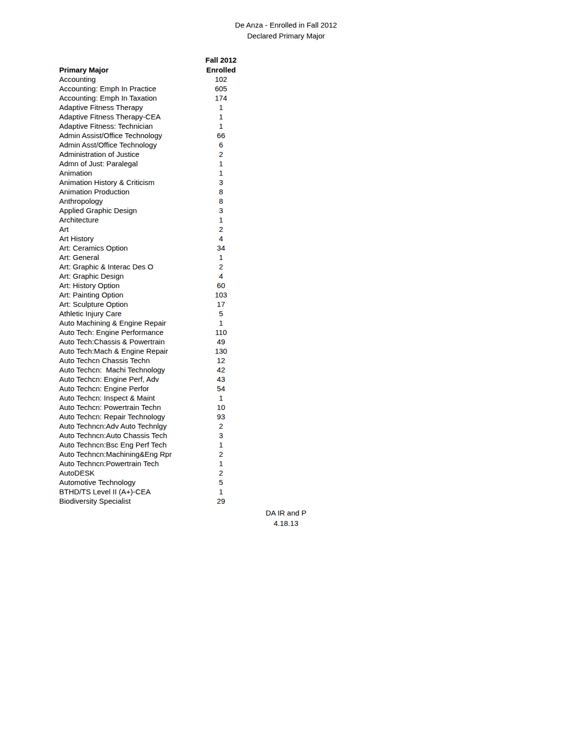De Anza - Enrolled in Fall 2012
Declared Primary Major
| | Fall 2012 |
| --- | --- |
| Primary Major | Enrolled |
| Accounting | 102 |
| Accounting: Emph In Practice | 605 |
| Accounting: Emph In Taxation | 174 |
| Adaptive Fitness Therapy | 1 |
| Adaptive Fitness Therapy-CEA | 1 |
| Adaptive Fitness: Technician | 1 |
| Admin Assist/Office Technology | 66 |
| Admin Asst/Office Technology | 6 |
| Administration of Justice | 2 |
| Admn of Just: Paralegal | 1 |
| Animation | 1 |
| Animation History & Criticism | 3 |
| Animation Production | 8 |
| Anthropology | 8 |
| Applied Graphic Design | 3 |
| Architecture | 1 |
| Art | 2 |
| Art History | 4 |
| Art: Ceramics Option | 34 |
| Art: General | 1 |
| Art: Graphic & Interac Des O | 2 |
| Art: Graphic Design | 4 |
| Art: History Option | 60 |
| Art: Painting Option | 103 |
| Art: Sculpture Option | 17 |
| Athletic Injury Care | 5 |
| Auto Machining & Engine Repair | 1 |
| Auto Tech: Engine Performance | 110 |
| Auto Tech:Chassis & Powertrain | 49 |
| Auto Tech:Mach & Engine Repair | 130 |
| Auto Techcn Chassis Techn | 12 |
| Auto Techcn: Machi Technology | 42 |
| Auto Techcn: Engine Perf, Adv | 43 |
| Auto Techcn: Engine Perfor | 54 |
| Auto Techcn: Inspect & Maint | 1 |
| Auto Techcn: Powertrain Techn | 10 |
| Auto Techcn: Repair Technology | 93 |
| Auto Techncn:Adv Auto Technlgy | 2 |
| Auto Techncn:Auto Chassis Tech | 3 |
| Auto Techncn:Bsc Eng Perf Tech | 1 |
| Auto Techncn:Machining&Eng Rpr | 2 |
| Auto Techncn:Powertrain Tech | 1 |
| AutoDESK | 2 |
| Automotive Technology | 5 |
| BTHD/TS Level II (A+)-CEA | 1 |
| Biodiversity Specialist | 29 |
DA IR and P 4.18.13